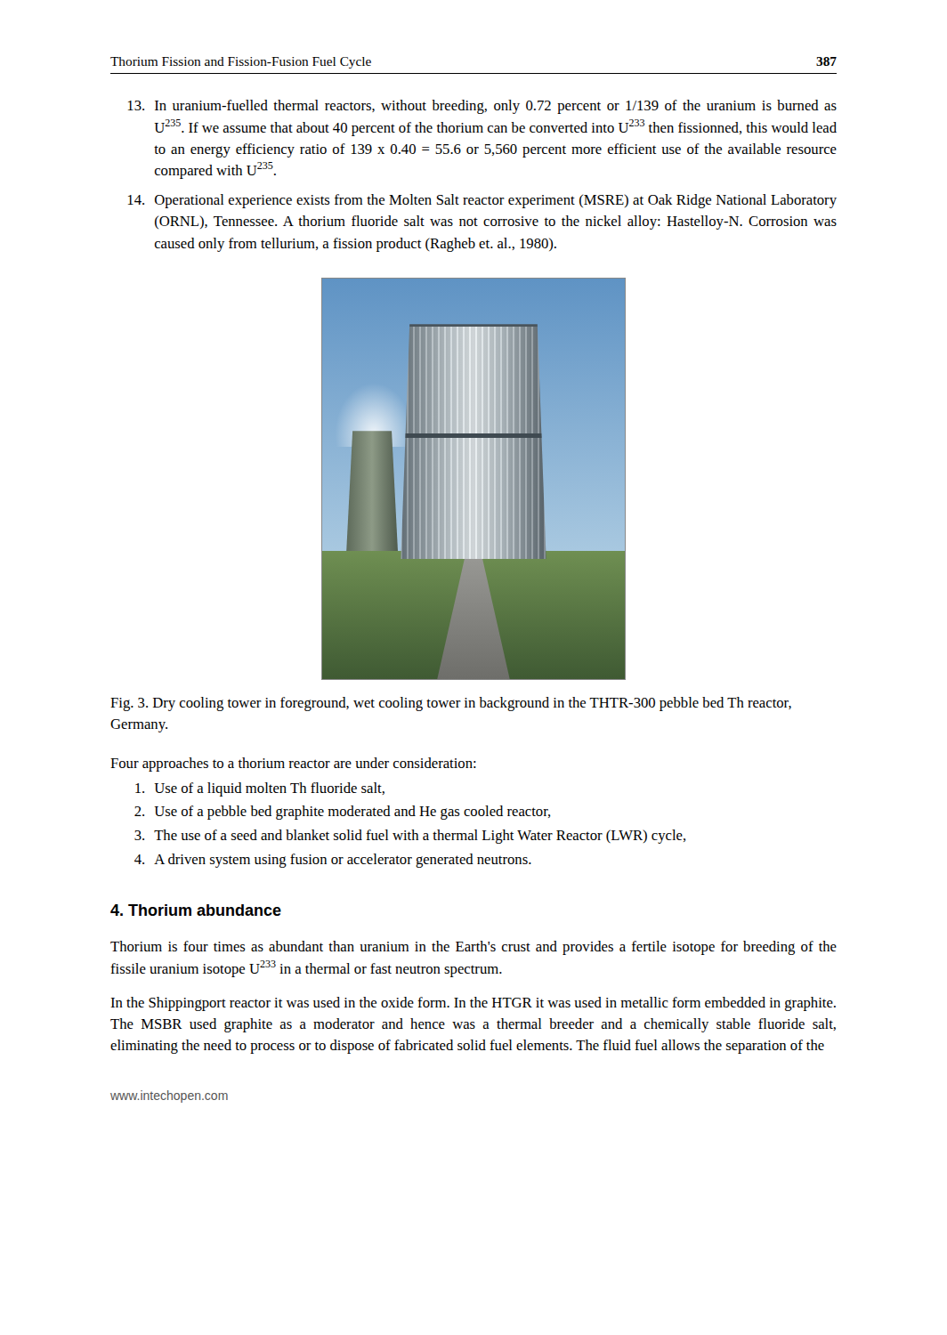Thorium Fission and Fission-Fusion Fuel Cycle 387
In uranium-fuelled thermal reactors, without breeding, only 0.72 percent or 1/139 of the uranium is burned as U235. If we assume that about 40 percent of the thorium can be converted into U233 then fissionned, this would lead to an energy efficiency ratio of 139 x 0.40 = 55.6 or 5,560 percent more efficient use of the available resource compared with U235.
Operational experience exists from the Molten Salt reactor experiment (MSRE) at Oak Ridge National Laboratory (ORNL), Tennessee. A thorium fluoride salt was not corrosive to the nickel alloy: Hastelloy-N. Corrosion was caused only from tellurium, a fission product (Ragheb et. al., 1980).
Fig. 3. Dry cooling tower in foreground, wet cooling tower in background in the THTR-300 pebble bed Th reactor, Germany.
Four approaches to a thorium reactor are under consideration:
Use of a liquid molten Th fluoride salt,
Use of a pebble bed graphite moderated and He gas cooled reactor,
The use of a seed and blanket solid fuel with a thermal Light Water Reactor (LWR) cycle,
A driven system using fusion or accelerator generated neutrons.
4. Thorium abundance
Thorium is four times as abundant than uranium in the Earth's crust and provides a fertile isotope for breeding of the fissile uranium isotope U233 in a thermal or fast neutron spectrum.
In the Shippingport reactor it was used in the oxide form. In the HTGR it was used in metallic form embedded in graphite. The MSBR used graphite as a moderator and hence was a thermal breeder and a chemically stable fluoride salt, eliminating the need to process or to dispose of fabricated solid fuel elements. The fluid fuel allows the separation of the
www.intechopen.com